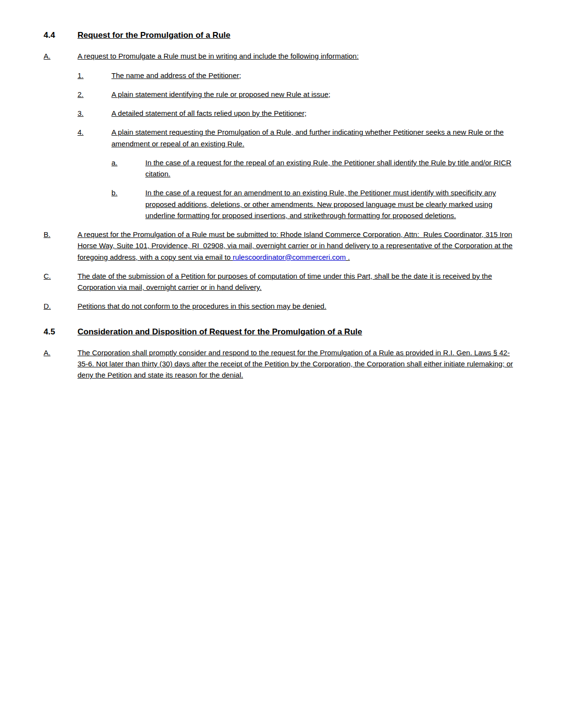4.4 Request for the Promulgation of a Rule
A. A request to Promulgate a Rule must be in writing and include the following information:
1. The name and address of the Petitioner;
2. A plain statement identifying the rule or proposed new Rule at issue;
3. A detailed statement of all facts relied upon by the Petitioner;
4. A plain statement requesting the Promulgation of a Rule, and further indicating whether Petitioner seeks a new Rule or the amendment or repeal of an existing Rule.
a. In the case of a request for the repeal of an existing Rule, the Petitioner shall identify the Rule by title and/or RICR citation.
b. In the case of a request for an amendment to an existing Rule, the Petitioner must identify with specificity any proposed additions, deletions, or other amendments. New proposed language must be clearly marked using underline formatting for proposed insertions, and strikethrough formatting for proposed deletions.
B. A request for the Promulgation of a Rule must be submitted to: Rhode Island Commerce Corporation, Attn: Rules Coordinator, 315 Iron Horse Way, Suite 101, Providence, RI 02908, via mail, overnight carrier or in hand delivery to a representative of the Corporation at the foregoing address, with a copy sent via email to rulescoordinator@commerceri.com .
C. The date of the submission of a Petition for purposes of computation of time under this Part, shall be the date it is received by the Corporation via mail, overnight carrier or in hand delivery.
D. Petitions that do not conform to the procedures in this section may be denied.
4.5 Consideration and Disposition of Request for the Promulgation of a Rule
A. The Corporation shall promptly consider and respond to the request for the Promulgation of a Rule as provided in R.I. Gen. Laws § 42-35-6. Not later than thirty (30) days after the receipt of the Petition by the Corporation, the Corporation shall either initiate rulemaking; or deny the Petition and state its reason for the denial.